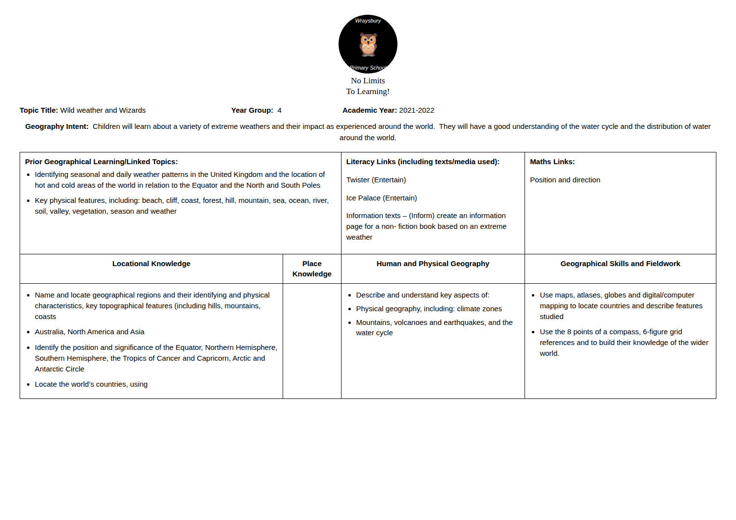Wraysbury
🦉
Primary School
No Limits
To Learning!
Topic Title: Wild weather and Wizards Year Group: 4 Academic Year: 2021-2022
Geography Intent: Children will learn about a variety of extreme weathers and their impact as experienced around the world. They will have a good understanding of the water cycle and the distribution of water around the world.
| Prior Geographical Learning/Linked Topics: Identifying seasonal and daily weather patterns in the United Kingdom and the location of hot and cold areas of the world in relation to the Equator and the North and South Poles Key physical features, including: beach, cliff, coast, forest, hill, mountain, sea, ocean, river, soil, valley, vegetation, season and weather | Literacy Links (including texts/media used): Twister (Entertain) Ice Palace (Entertain) Information texts – (Inform) create an information page for a non- fiction book based on an extreme weather | Maths Links: Position and direction |
| Locational Knowledge | Place Knowledge | Human and Physical Geography | Geographical Skills and Fieldwork |
| Name and locate geographical regions and their identifying and physical characteristics, key topographical features (including hills, mountains, coasts Australia, North America and Asia Identify the position and significance of the Equator, Northern Hemisphere, Southern Hemisphere, the Tropics of Cancer and Capricorn, Arctic and Antarctic Circle Locate the world’s countries, using | | Describe and understand key aspects of: Physical geography, including: climate zones Mountains, volcanoes and earthquakes, and the water cycle | Use maps, atlases, globes and digital/computer mapping to locate countries and describe features studied Use the 8 points of a compass, 6-figure grid references and to build their knowledge of the wider world. |